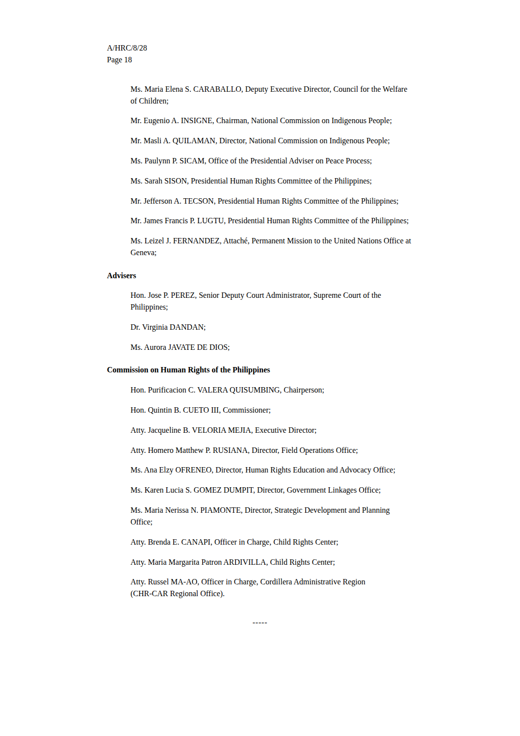A/HRC/8/28
Page 18
Ms. Maria Elena S. CARABALLO, Deputy Executive Director, Council for the Welfare of Children;
Mr. Eugenio A. INSIGNE, Chairman, National Commission on Indigenous People;
Mr. Masli A. QUILAMAN, Director, National Commission on Indigenous People;
Ms. Paulynn P. SICAM, Office of the Presidential Adviser on Peace Process;
Ms. Sarah SISON, Presidential Human Rights Committee of the Philippines;
Mr. Jefferson A. TECSON, Presidential Human Rights Committee of the Philippines;
Mr. James Francis P. LUGTU, Presidential Human Rights Committee of the Philippines;
Ms. Leizel J. FERNANDEZ, Attaché, Permanent Mission to the United Nations Office at Geneva;
Advisers
Hon. Jose P. PEREZ, Senior Deputy Court Administrator, Supreme Court of the Philippines;
Dr. Virginia DANDAN;
Ms. Aurora JAVATE DE DIOS;
Commission on Human Rights of the Philippines
Hon. Purificacion C. VALERA QUISUMBING, Chairperson;
Hon. Quintin B. CUETO III, Commissioner;
Atty. Jacqueline B. VELORIA MEJIA, Executive Director;
Atty. Homero Matthew P. RUSIANA, Director, Field Operations Office;
Ms. Ana Elzy OFRENEO, Director, Human Rights Education and Advocacy Office;
Ms. Karen Lucia S. GOMEZ DUMPIT, Director, Government Linkages Office;
Ms. Maria Nerissa N. PIAMONTE, Director, Strategic Development and Planning Office;
Atty. Brenda E. CANAPI, Officer in Charge, Child Rights Center;
Atty. Maria Margarita Patron ARDIVILLA, Child Rights Center;
Atty. Russel MA-AO, Officer in Charge, Cordillera Administrative Region
(CHR-CAR Regional Office).
-----